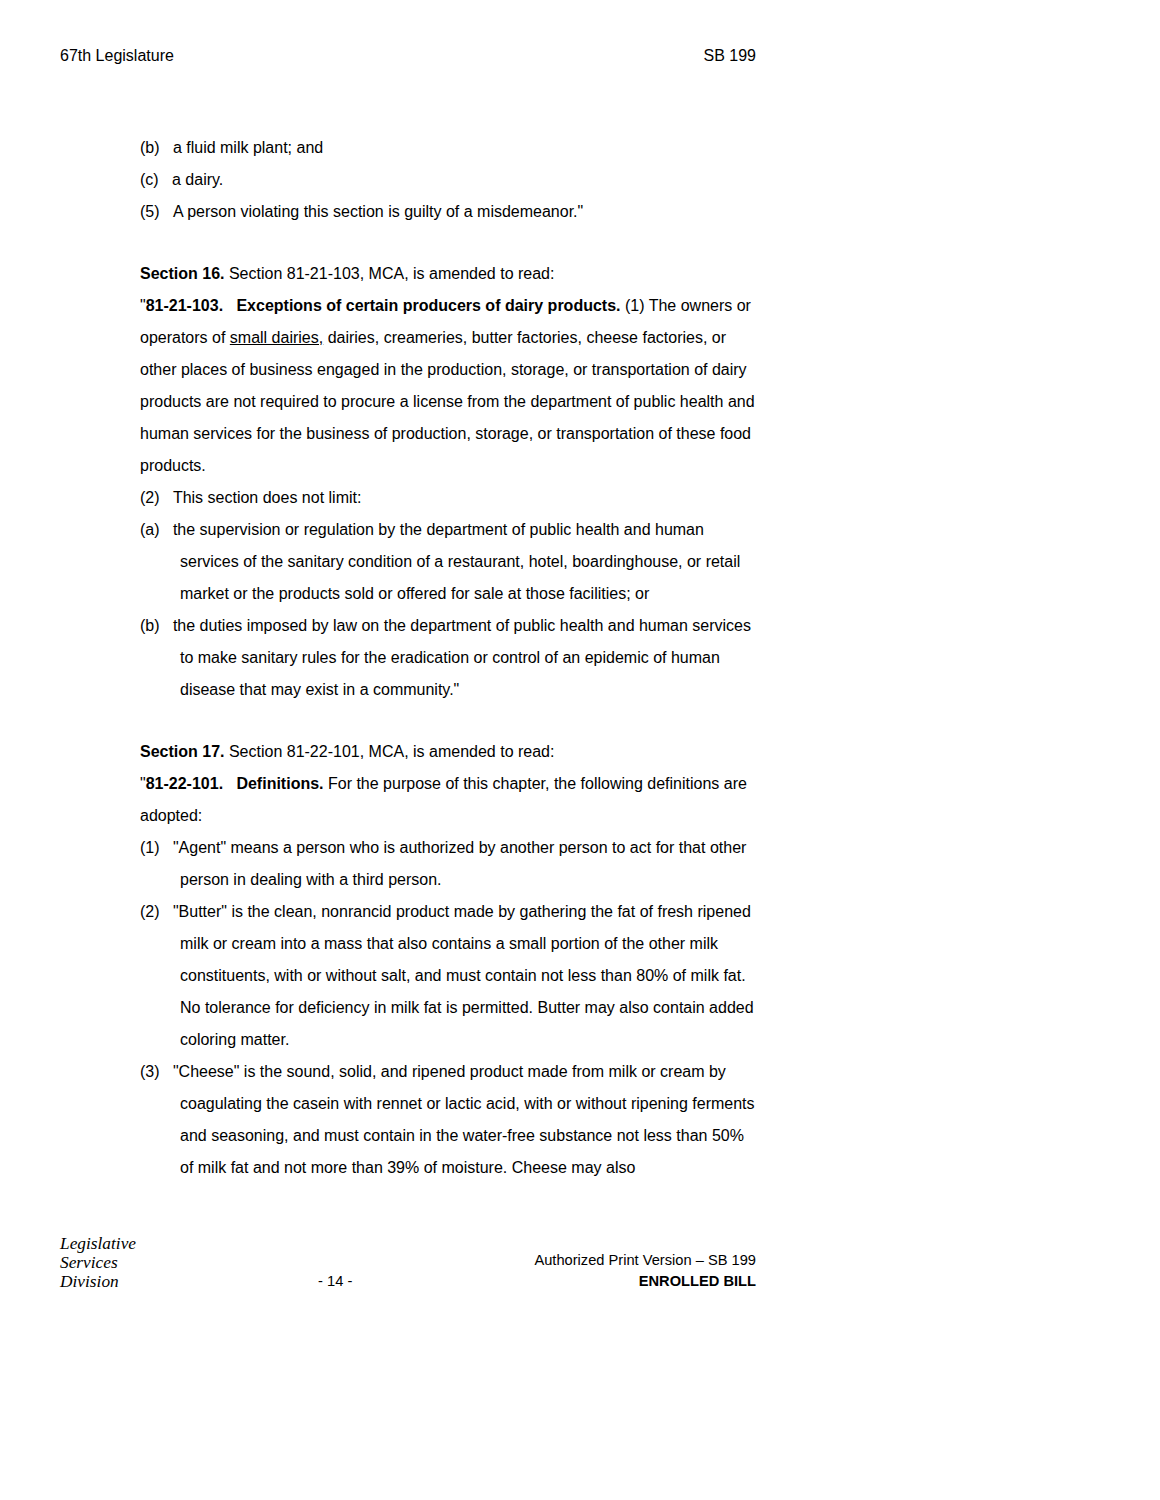67th Legislature
SB 199
(b) a fluid milk plant; and
(c) a dairy.
(5) A person violating this section is guilty of a misdemeanor."
Section 16. Section 81-21-103, MCA, is amended to read:
"81-21-103. Exceptions of certain producers of dairy products. (1) The owners or operators of small dairies, dairies, creameries, butter factories, cheese factories, or other places of business engaged in the production, storage, or transportation of dairy products are not required to procure a license from the department of public health and human services for the business of production, storage, or transportation of these food products.
(2) This section does not limit:
(a) the supervision or regulation by the department of public health and human services of the sanitary condition of a restaurant, hotel, boardinghouse, or retail market or the products sold or offered for sale at those facilities; or
(b) the duties imposed by law on the department of public health and human services to make sanitary rules for the eradication or control of an epidemic of human disease that may exist in a community."
Section 17. Section 81-22-101, MCA, is amended to read:
"81-22-101. Definitions. For the purpose of this chapter, the following definitions are adopted:
(1) "Agent" means a person who is authorized by another person to act for that other person in dealing with a third person.
(2) "Butter" is the clean, nonrancid product made by gathering the fat of fresh ripened milk or cream into a mass that also contains a small portion of the other milk constituents, with or without salt, and must contain not less than 80% of milk fat. No tolerance for deficiency in milk fat is permitted. Butter may also contain added coloring matter.
(3) "Cheese" is the sound, solid, and ripened product made from milk or cream by coagulating the casein with rennet or lactic acid, with or without ripening ferments and seasoning, and must contain in the water-free substance not less than 50% of milk fat and not more than 39% of moisture. Cheese may also
Legislative
Services
Division
- 14 -
Authorized Print Version – SB 199
ENROLLED BILL